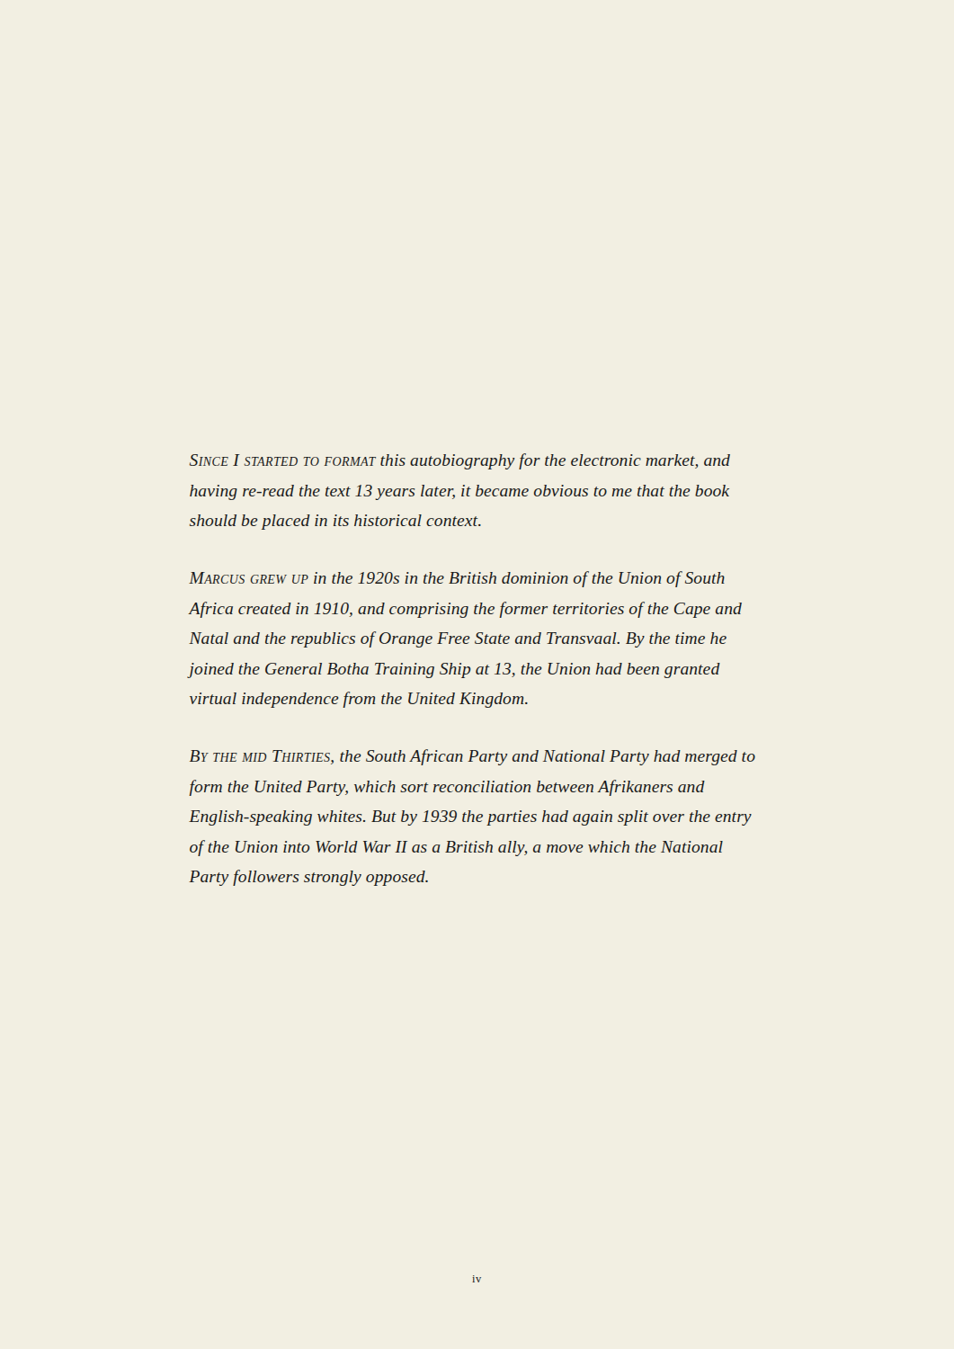Since I started to format this autobiography for the electronic market, and having re-read the text 13 years later, it became obvious to me that the book should be placed in its historical context.
Marcus grew up in the 1920s in the British dominion of the Union of South Africa created in 1910, and comprising the former territories of the Cape and Natal and the republics of Orange Free State and Transvaal. By the time he joined the General Botha Training Ship at 13, the Union had been granted virtual independence from the United Kingdom.
By the mid Thirties, the South African Party and National Party had merged to form the United Party, which sort reconciliation between Afrikaners and English-speaking whites. But by 1939 the parties had again split over the entry of the Union into World War II as a British ally, a move which the National Party followers strongly opposed.
iv